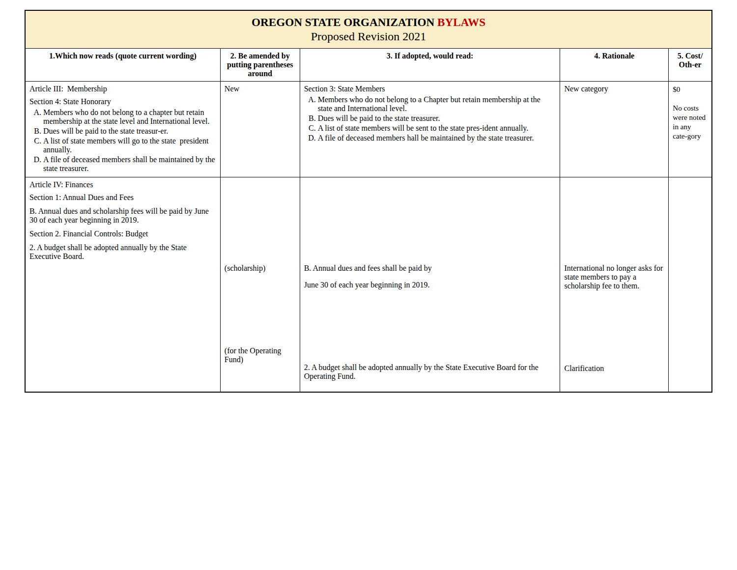| OREGON STATE ORGANIZATION BYLAWS Proposed Revision 2021 |
| --- |
| 1.Which now reads (quote current wording) | 2. Be amended by putting parentheses around | 3. If adopted, would read: | 4. Rationale | 5. Cost/ Oth‑er |
| Article III: Membership Section 4: State Honorary Members who do not belong to a chapter but retain membership at the state level and International level. Dues will be paid to the state treasur‑er. A list of state members will go to the state president annually. A file of deceased members shall be maintained by the state treasurer. | New | Section 3: State Members Members who do not belong to a Chapter but retain membership at the state and International level. Dues will be paid to the state treasurer. A list of state members will be sent to the state pres‑ident annually. A file of deceased members hall be maintained by the state treasurer. | New category | $0 No costs were noted in any cate‑gory |
| Article IV: Finances Section 1: Annual Dues and Fees B. Annual dues and scholarship fees will be paid by June 30 of each year beginning in 2019. Section 2. Financial Controls: Budget 2. A budget shall be adopted annually by the State Executive Board. | (scholarship) (for the Operating Fund) | B. Annual dues and fees shall be paid by June 30 of each year beginning in 2019. 2. A budget shall be adopted annually by the State Executive Board for the Operating Fund. | International no longer asks for state members to pay a scholarship fee to them. Clarification | |